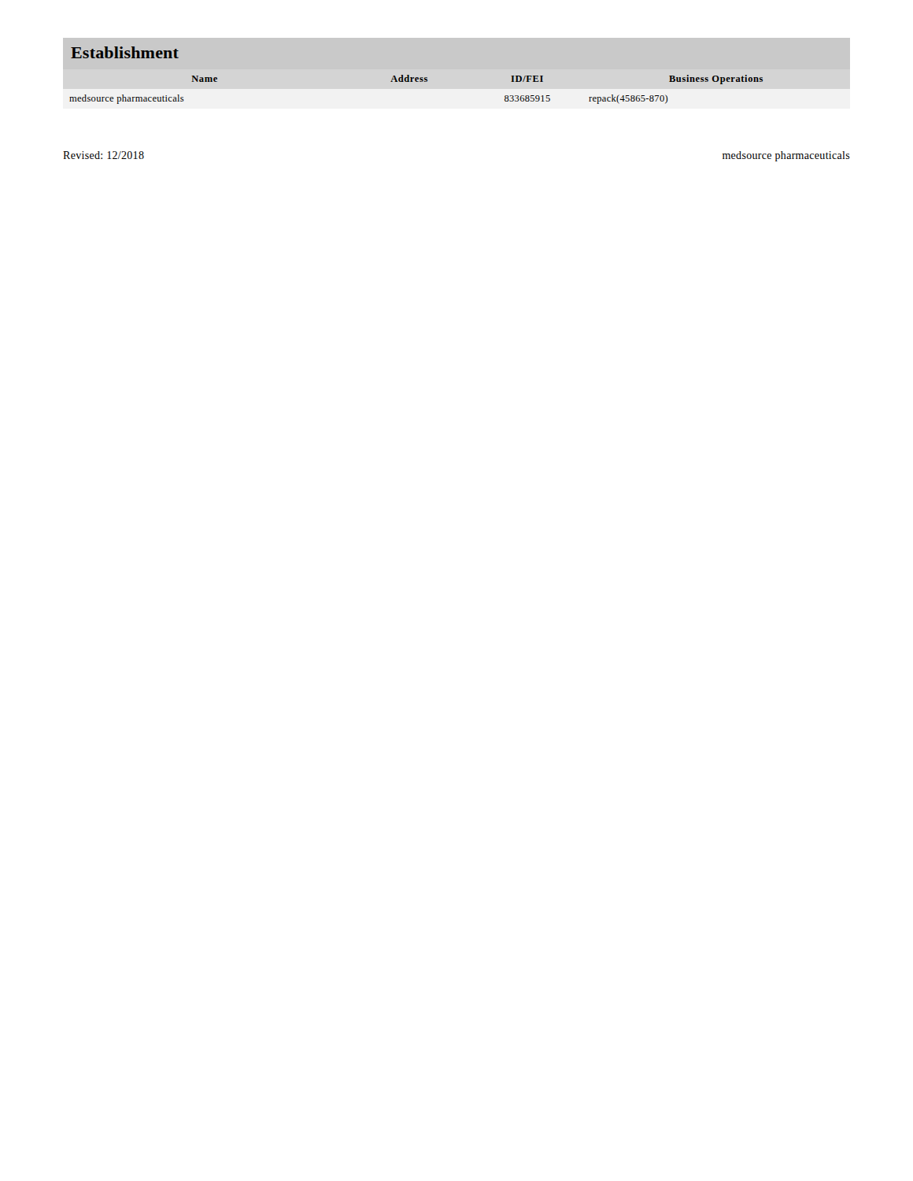Establishment
| Name | Address | ID/FEI | Business Operations |
| --- | --- | --- | --- |
| medsource pharmaceuticals | | 833685915 | repack(45865-870) |
Revised: 12/2018 medsource pharmaceuticals